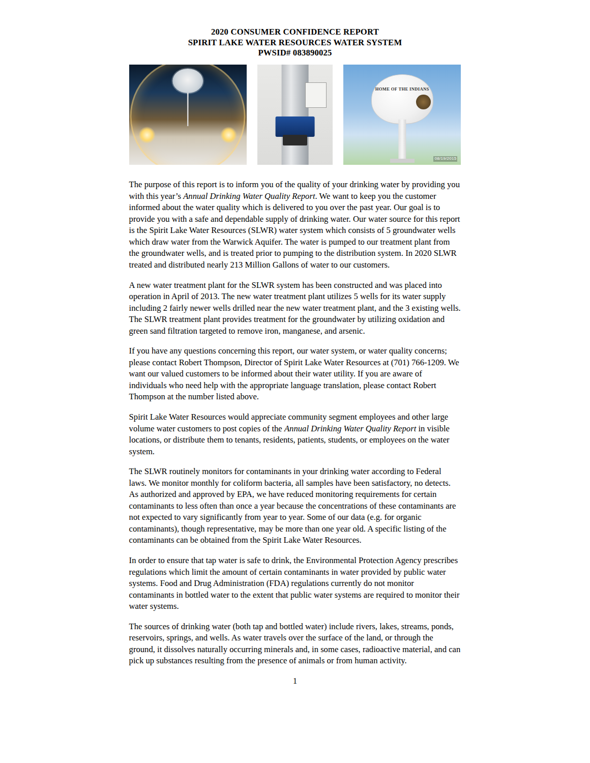2020 CONSUMER CONFIDENCE REPORT
SPIRIT LAKE WATER RESOURCES WATER SYSTEM
PWSID# 083890025
HOME OF THE INDIANS
08/19/2015
The purpose of this report is to inform you of the quality of your drinking water by providing you with this year’s Annual Drinking Water Quality Report. We want to keep you the customer informed about the water quality which is delivered to you over the past year. Our goal is to provide you with a safe and dependable supply of drinking water. Our water source for this report is the Spirit Lake Water Resources (SLWR) water system which consists of 5 groundwater wells which draw water from the Warwick Aquifer. The water is pumped to our treatment plant from the groundwater wells, and is treated prior to pumping to the distribution system. In 2020 SLWR treated and distributed nearly 213 Million Gallons of water to our customers.
A new water treatment plant for the SLWR system has been constructed and was placed into operation in April of 2013. The new water treatment plant utilizes 5 wells for its water supply including 2 fairly newer wells drilled near the new water treatment plant, and the 3 existing wells. The SLWR treatment plant provides treatment for the groundwater by utilizing oxidation and green sand filtration targeted to remove iron, manganese, and arsenic.
If you have any questions concerning this report, our water system, or water quality concerns; please contact Robert Thompson, Director of Spirit Lake Water Resources at (701) 766-1209. We want our valued customers to be informed about their water utility. If you are aware of individuals who need help with the appropriate language translation, please contact Robert Thompson at the number listed above.
Spirit Lake Water Resources would appreciate community segment employees and other large volume water customers to post copies of the Annual Drinking Water Quality Report in visible locations, or distribute them to tenants, residents, patients, students, or employees on the water system.
The SLWR routinely monitors for contaminants in your drinking water according to Federal laws. We monitor monthly for coliform bacteria, all samples have been satisfactory, no detects. As authorized and approved by EPA, we have reduced monitoring requirements for certain contaminants to less often than once a year because the concentrations of these contaminants are not expected to vary significantly from year to year. Some of our data (e.g. for organic contaminants), though representative, may be more than one year old. A specific listing of the contaminants can be obtained from the Spirit Lake Water Resources.
In order to ensure that tap water is safe to drink, the Environmental Protection Agency prescribes regulations which limit the amount of certain contaminants in water provided by public water systems. Food and Drug Administration (FDA) regulations currently do not monitor contaminants in bottled water to the extent that public water systems are required to monitor their water systems.
The sources of drinking water (both tap and bottled water) include rivers, lakes, streams, ponds, reservoirs, springs, and wells. As water travels over the surface of the land, or through the ground, it dissolves naturally occurring minerals and, in some cases, radioactive material, and can pick up substances resulting from the presence of animals or from human activity.
1